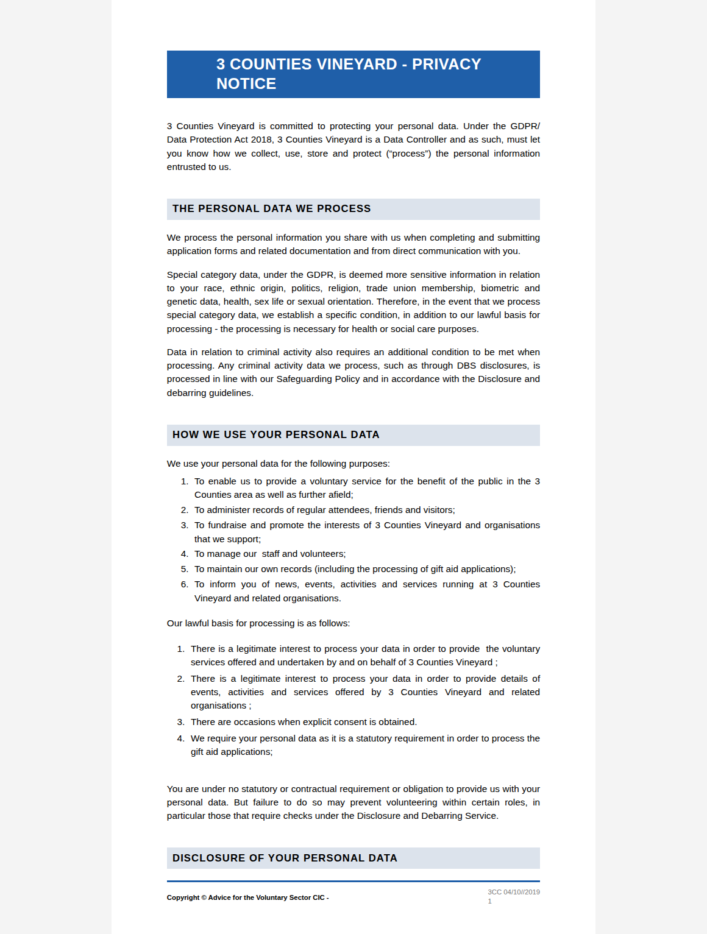3 COUNTIES VINEYARD - PRIVACY NOTICE
3 Counties Vineyard is committed to protecting your personal data. Under the GDPR/ Data Protection Act 2018, 3 Counties Vineyard is a Data Controller and as such, must let you know how we collect, use, store and protect (“process”) the personal information entrusted to us.
The personal data we process
We process the personal information you share with us when completing and submitting application forms and related documentation and from direct communication with you.
Special category data, under the GDPR, is deemed more sensitive information in relation to your race, ethnic origin, politics, religion, trade union membership, biometric and genetic data, health, sex life or sexual orientation. Therefore, in the event that we process special category data, we establish a specific condition, in addition to our lawful basis for processing - the processing is necessary for health or social care purposes.
Data in relation to criminal activity also requires an additional condition to be met when processing. Any criminal activity data we process, such as through DBS disclosures, is processed in line with our Safeguarding Policy and in accordance with the Disclosure and debarring guidelines.
How we use your personal data
We use your personal data for the following purposes:
To enable us to provide a voluntary service for the benefit of the public in the 3 Counties area as well as further afield;
To administer records of regular attendees, friends and visitors;
To fundraise and promote the interests of 3 Counties Vineyard and organisations that we support;
To manage our staff and volunteers;
To maintain our own records (including the processing of gift aid applications);
To inform you of news, events, activities and services running at 3 Counties Vineyard and related organisations.
Our lawful basis for processing is as follows:
There is a legitimate interest to process your data in order to provide the voluntary services offered and undertaken by and on behalf of 3 Counties Vineyard ;
There is a legitimate interest to process your data in order to provide details of events, activities and services offered by 3 Counties Vineyard and related organisations ;
There are occasions when explicit consent is obtained.
We require your personal data as it is a statutory requirement in order to process the gift aid applications;
You are under no statutory or contractual requirement or obligation to provide us with your personal data. But failure to do so may prevent volunteering within certain roles, in particular those that require checks under the Disclosure and Debarring Service.
Disclosure of your personal data
Copyright © Advice for the Voluntary Sector CIC -
3CC 04/10//2019
1